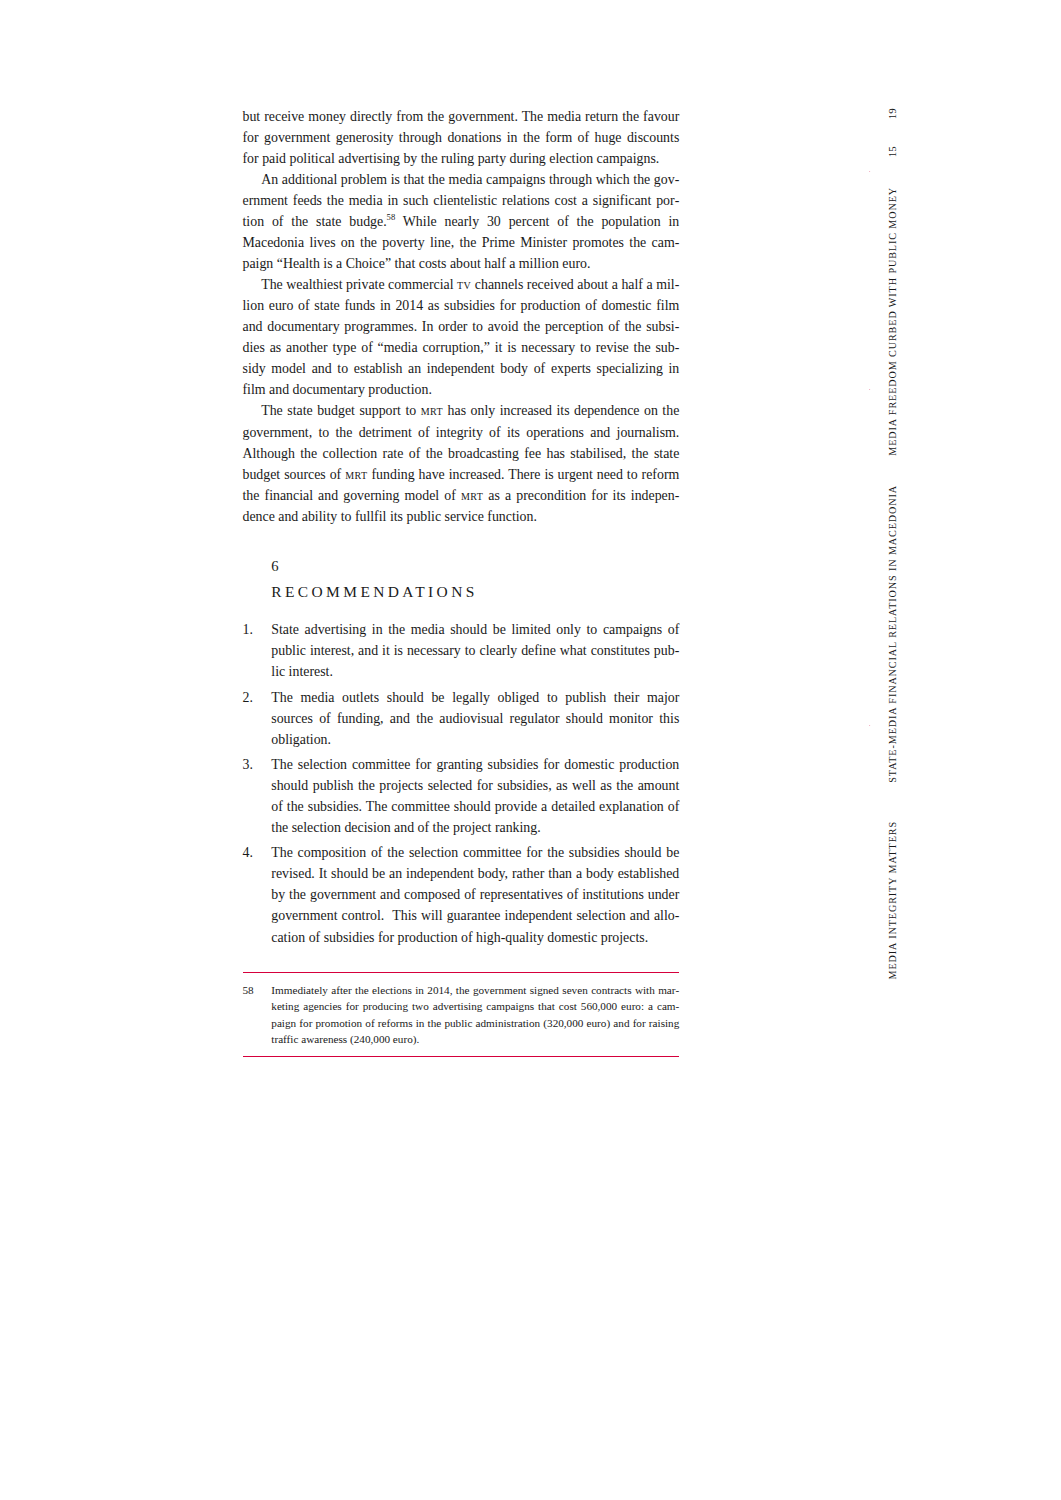19
15
Media Freedom Curbed with Public Money
State-Media Financial Relations in Macedonia
Media Integrity Matters
but receive money directly from the government. The media return the favour for government generosity through donations in the form of huge discounts for paid political advertising by the ruling party during election campaigns.
An additional problem is that the media campaigns through which the government feeds the media in such clientelistic relations cost a significant portion of the state budge.58 While nearly 30 percent of the population in Macedonia lives on the poverty line, the Prime Minister promotes the campaign “Health is a Choice” that costs about half a million euro.
The wealthiest private commercial tv channels received about a half a million euro of state funds in 2014 as subsidies for production of domestic film and documentary programmes. In order to avoid the perception of the subsidies as another type of “media corruption,” it is necessary to revise the subsidy model and to establish an independent body of experts specializing in film and documentary production.
The state budget support to mrt has only increased its dependence on the government, to the detriment of integrity of its operations and journalism. Although the collection rate of the broadcasting fee has stabilised, the state budget sources of mrt funding have increased. There is urgent need to reform the financial and governing model of mrt as a precondition for its independence and ability to fullfil its public service function.
6
Recommendations
State advertising in the media should be limited only to campaigns of public interest, and it is necessary to clearly define what constitutes public interest.
The media outlets should be legally obliged to publish their major sources of funding, and the audiovisual regulator should monitor this obligation.
The selection committee for granting subsidies for domestic production should publish the projects selected for subsidies, as well as the amount of the subsidies. The committee should provide a detailed explanation of the selection decision and of the project ranking.
The composition of the selection committee for the subsidies should be revised. It should be an independent body, rather than a body established by the government and composed of representatives of institutions under government control. This will guarantee independent selection and allocation of subsidies for production of high-quality domestic projects.
58 Immediately after the elections in 2014, the government signed seven contracts with marketing agencies for producing two advertising campaigns that cost 560,000 euro: a campaign for promotion of reforms in the public administration (320,000 euro) and for raising traffic awareness (240,000 euro).